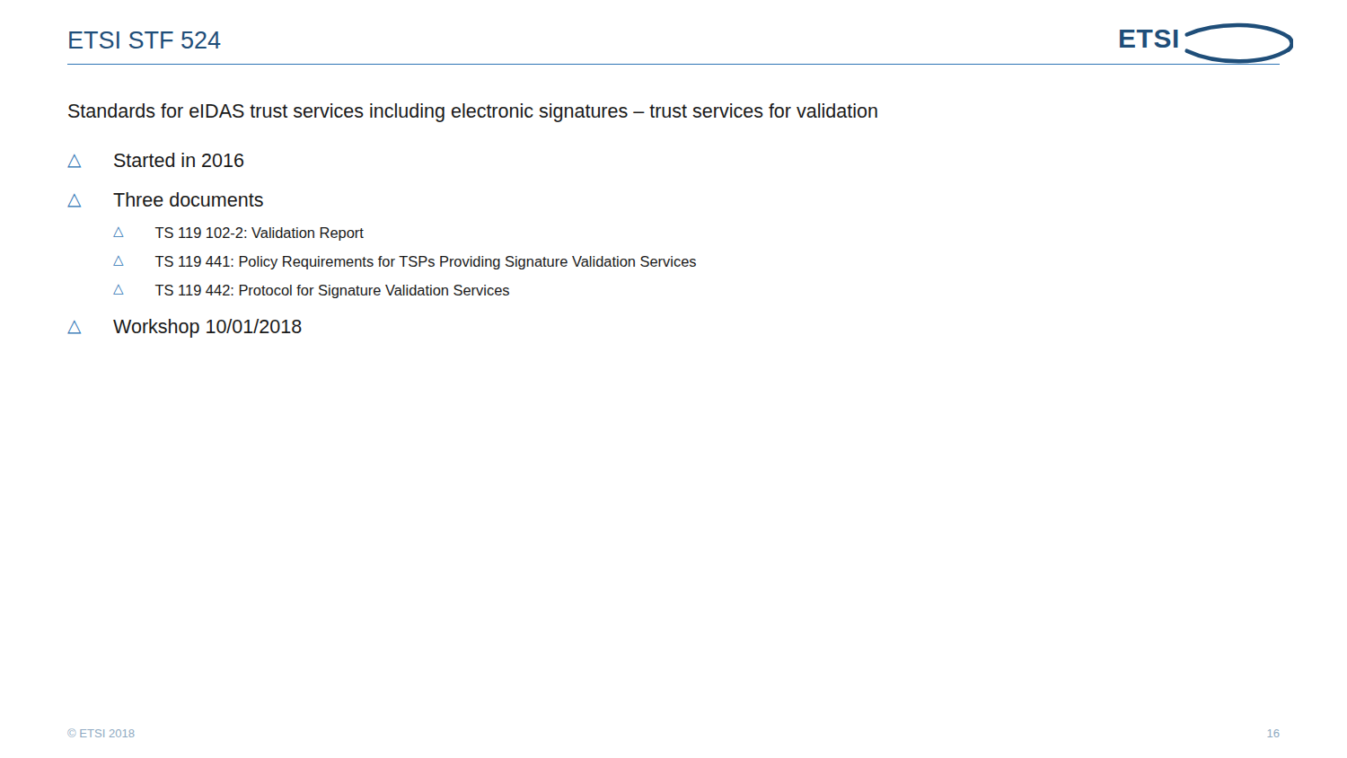ETSI ETSI
ETSI STF 524
Standards for eIDAS trust services including electronic signatures – trust services for validation
△Started in 2016
△Three documents
△TS 119 102-2: Validation Report
△TS 119 441: Policy Requirements for TSPs Providing Signature Validation Services
△TS 119 442: Protocol for Signature Validation Services
△Workshop 10/01/2018
© ETSI 2018 16